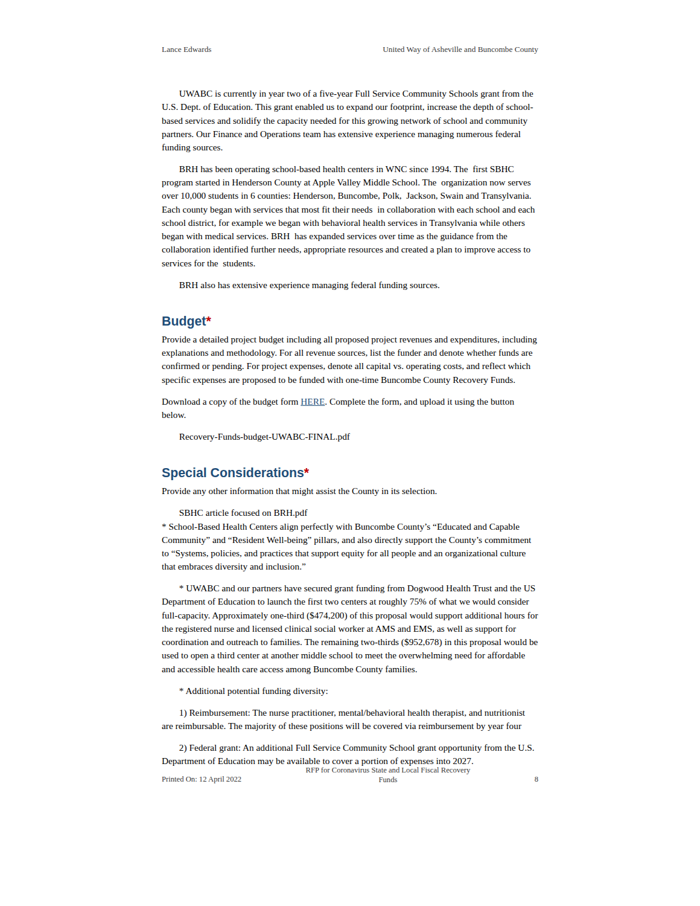Lance Edwards
United Way of Asheville and Buncombe County
UWABC is currently in year two of a five-year Full Service Community Schools grant from the U.S. Dept. of Education. This grant enabled us to expand our footprint, increase the depth of school-based services and solidify the capacity needed for this growing network of school and community partners. Our Finance and Operations team has extensive experience managing numerous federal funding sources.
BRH has been operating school-based health centers in WNC since 1994. The first SBHC program started in Henderson County at Apple Valley Middle School. The organization now serves over 10,000 students in 6 counties: Henderson, Buncombe, Polk, Jackson, Swain and Transylvania. Each county began with services that most fit their needs in collaboration with each school and each school district, for example we began with behavioral health services in Transylvania while others began with medical services. BRH has expanded services over time as the guidance from the collaboration identified further needs, appropriate resources and created a plan to improve access to services for the students.
BRH also has extensive experience managing federal funding sources.
Budget*
Provide a detailed project budget including all proposed project revenues and expenditures, including explanations and methodology. For all revenue sources, list the funder and denote whether funds are confirmed or pending. For project expenses, denote all capital vs. operating costs, and reflect which specific expenses are proposed to be funded with one-time Buncombe County Recovery Funds.
Download a copy of the budget form HERE. Complete the form, and upload it using the button below.
Recovery-Funds-budget-UWABC-FINAL.pdf
Special Considerations*
Provide any other information that might assist the County in its selection.
SBHC article focused on BRH.pdf
* School-Based Health Centers align perfectly with Buncombe County’s “Educated and Capable Community” and “Resident Well-being” pillars, and also directly support the County’s commitment to “Systems, policies, and practices that support equity for all people and an organizational culture that embraces diversity and inclusion.”
* UWABC and our partners have secured grant funding from Dogwood Health Trust and the US Department of Education to launch the first two centers at roughly 75% of what we would consider full-capacity. Approximately one-third ($474,200) of this proposal would support additional hours for the registered nurse and licensed clinical social worker at AMS and EMS, as well as support for coordination and outreach to families. The remaining two-thirds ($952,678) in this proposal would be used to open a third center at another middle school to meet the overwhelming need for affordable and accessible health care access among Buncombe County families.
* Additional potential funding diversity:
1) Reimbursement: The nurse practitioner, mental/behavioral health therapist, and nutritionist are reimbursable. The majority of these positions will be covered via reimbursement by year four
2) Federal grant: An additional Full Service Community School grant opportunity from the U.S. Department of Education may be available to cover a portion of expenses into 2027.
Printed On: 12 April 2022
RFP for Coronavirus State and Local Fiscal Recovery
Funds
8